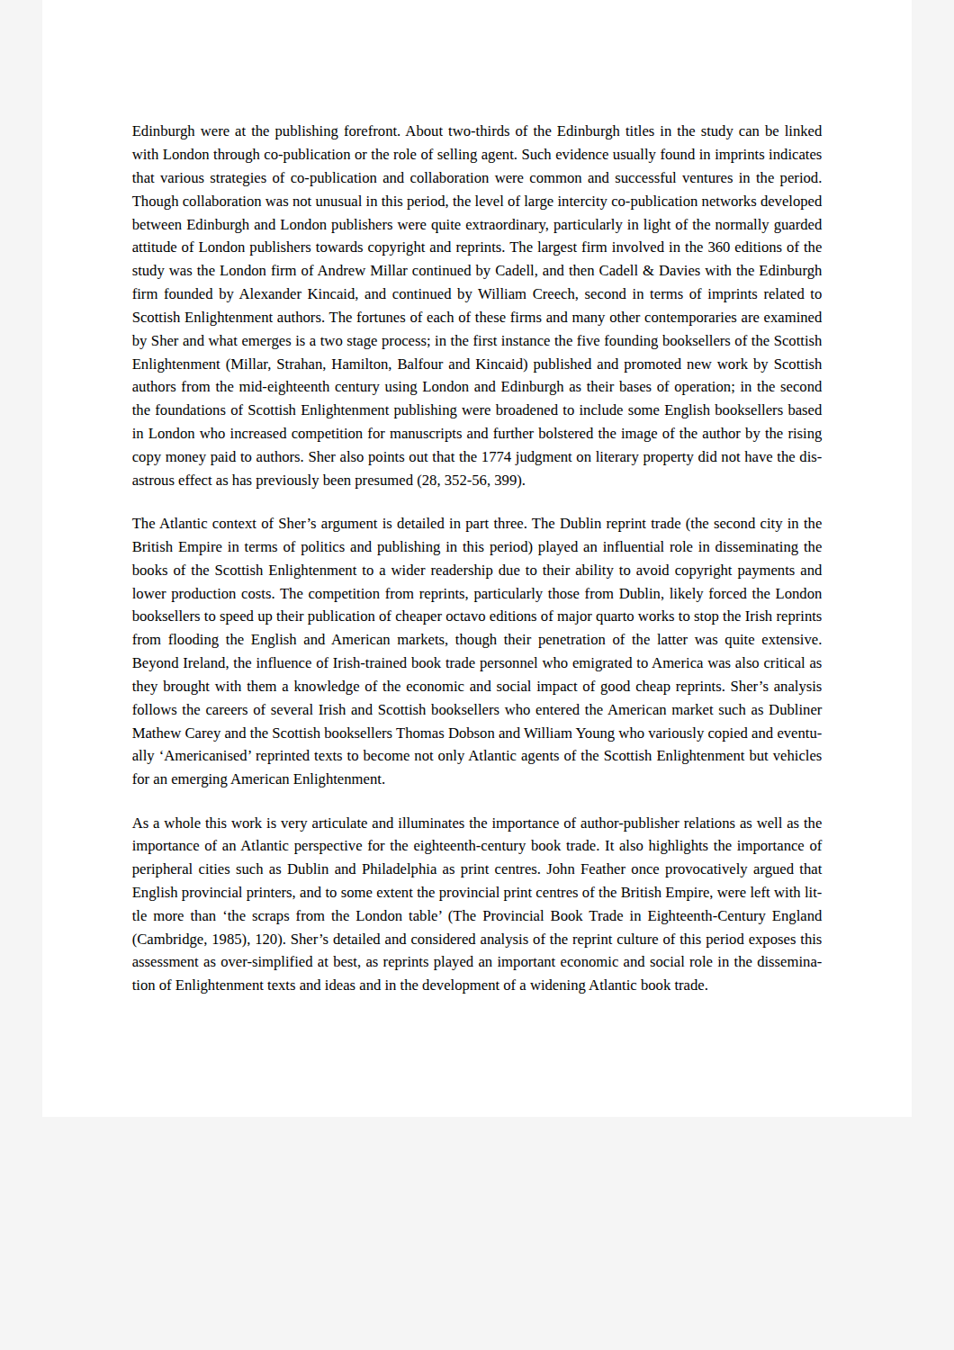Edinburgh were at the publishing forefront. About two-thirds of the Edinburgh titles in the study can be linked with London through co-publication or the role of selling agent. Such evidence usually found in imprints indicates that various strategies of co-publication and collaboration were common and successful ventures in the period. Though collaboration was not unusual in this period, the level of large intercity co-publication networks developed between Edinburgh and London publishers were quite extraordinary, particularly in light of the normally guarded attitude of London publishers towards copyright and reprints. The largest firm involved in the 360 editions of the study was the London firm of Andrew Millar continued by Cadell, and then Cadell & Davies with the Edinburgh firm founded by Alexander Kincaid, and continued by William Creech, second in terms of imprints related to Scottish Enlightenment authors. The fortunes of each of these firms and many other contemporaries are examined by Sher and what emerges is a two stage process; in the first instance the five founding booksellers of the Scottish Enlightenment (Millar, Strahan, Hamilton, Balfour and Kincaid) published and promoted new work by Scottish authors from the mid-eighteenth century using London and Edinburgh as their bases of operation; in the second the foundations of Scottish Enlightenment publishing were broadened to include some English booksellers based in London who increased competition for manuscripts and further bolstered the image of the author by the rising copy money paid to authors. Sher also points out that the 1774 judgment on literary property did not have the disastrous effect as has previously been presumed (28, 352-56, 399).
The Atlantic context of Sher’s argument is detailed in part three. The Dublin reprint trade (the second city in the British Empire in terms of politics and publishing in this period) played an influential role in disseminating the books of the Scottish Enlightenment to a wider readership due to their ability to avoid copyright payments and lower production costs. The competition from reprints, particularly those from Dublin, likely forced the London booksellers to speed up their publication of cheaper octavo editions of major quarto works to stop the Irish reprints from flooding the English and American markets, though their penetration of the latter was quite extensive. Beyond Ireland, the influence of Irish-trained book trade personnel who emigrated to America was also critical as they brought with them a knowledge of the economic and social impact of good cheap reprints. Sher’s analysis follows the careers of several Irish and Scottish booksellers who entered the American market such as Dubliner Mathew Carey and the Scottish booksellers Thomas Dobson and William Young who variously copied and eventually ‘Americanised’ reprinted texts to become not only Atlantic agents of the Scottish Enlightenment but vehicles for an emerging American Enlightenment.
As a whole this work is very articulate and illuminates the importance of author-publisher relations as well as the importance of an Atlantic perspective for the eighteenth-century book trade. It also highlights the importance of peripheral cities such as Dublin and Philadelphia as print centres. John Feather once provocatively argued that English provincial printers, and to some extent the provincial print centres of the British Empire, were left with little more than ‘the scraps from the London table’ (The Provincial Book Trade in Eighteenth-Century England (Cambridge, 1985), 120). Sher’s detailed and considered analysis of the reprint culture of this period exposes this assessment as over-simplified at best, as reprints played an important economic and social role in the dissemination of Enlightenment texts and ideas and in the development of a widening Atlantic book trade.